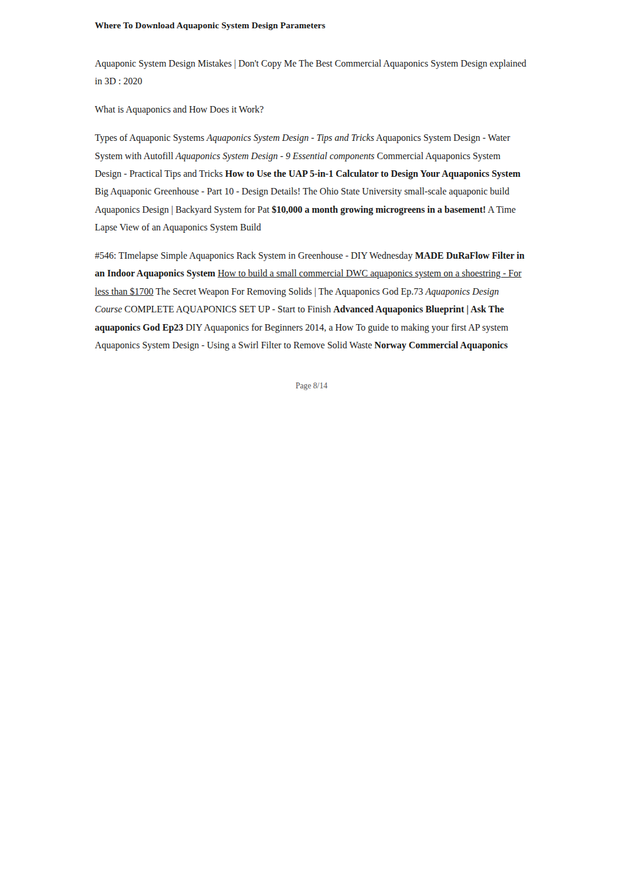Where To Download Aquaponic System Design Parameters
Aquaponic System Design Mistakes | Don't Copy Me The Best Commercial Aquaponics System Design explained in 3D : 2020
What is Aquaponics and How Does it Work?
Types of Aquaponic Systems Aquaponics System Design - Tips and Tricks Aquaponics System Design - Water System with Autofill Aquaponics System Design - 9 Essential components Commercial Aquaponics System Design - Practical Tips and Tricks How to Use the UAP 5-in-1 Calculator to Design Your Aquaponics System Big Aquaponic Greenhouse - Part 10 - Design Details! The Ohio State University small-scale aquaponic build Aquaponics Design | Backyard System for Pat $10,000 a month growing microgreens in a basement! A Time Lapse View of an Aquaponics System Build
#546: TImelapse Simple Aquaponics Rack System in Greenhouse - DIY Wednesday MADE DuRaFlow Filter in an Indoor Aquaponics System How to build a small commercial DWC aquaponics system on a shoestring - For less than $1700 The Secret Weapon For Removing Solids | The Aquaponics God Ep.73 Aquaponics Design Course COMPLETE AQUAPONICS SET UP - Start to Finish Advanced Aquaponics Blueprint | Ask The aquaponics God Ep23 DIY Aquaponics for Beginners 2014, a How To guide to making your first AP system Aquaponics System Design - Using a Swirl Filter to Remove Solid Waste Norway Commercial Aquaponics
Page 8/14